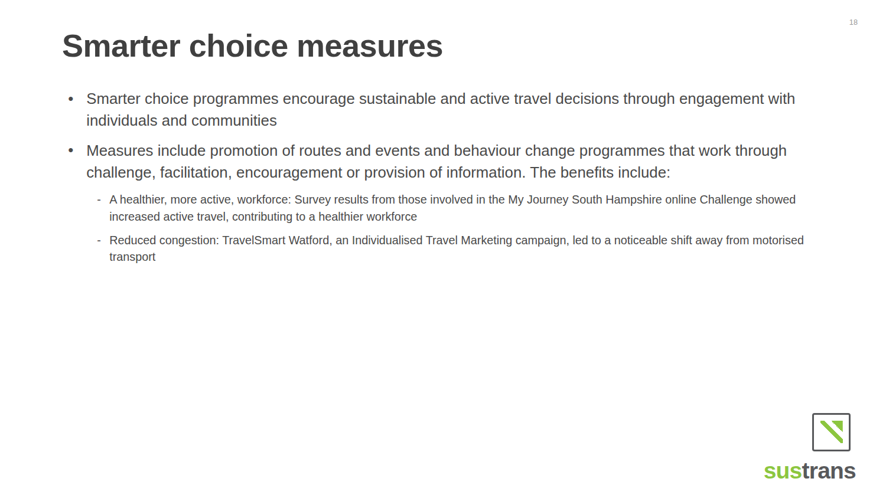18
Smarter choice measures
Smarter choice programmes encourage sustainable and active travel decisions through engagement with individuals and communities
Measures include promotion of routes and events and behaviour change programmes that work through challenge, facilitation, encouragement or provision of information. The benefits include:
A healthier, more active, workforce: Survey results from those involved in the My Journey South Hampshire online Challenge showed increased active travel, contributing to a healthier workforce
Reduced congestion: TravelSmart Watford, an Individualised Travel Marketing campaign, led to a noticeable shift away from motorised transport
sus trans